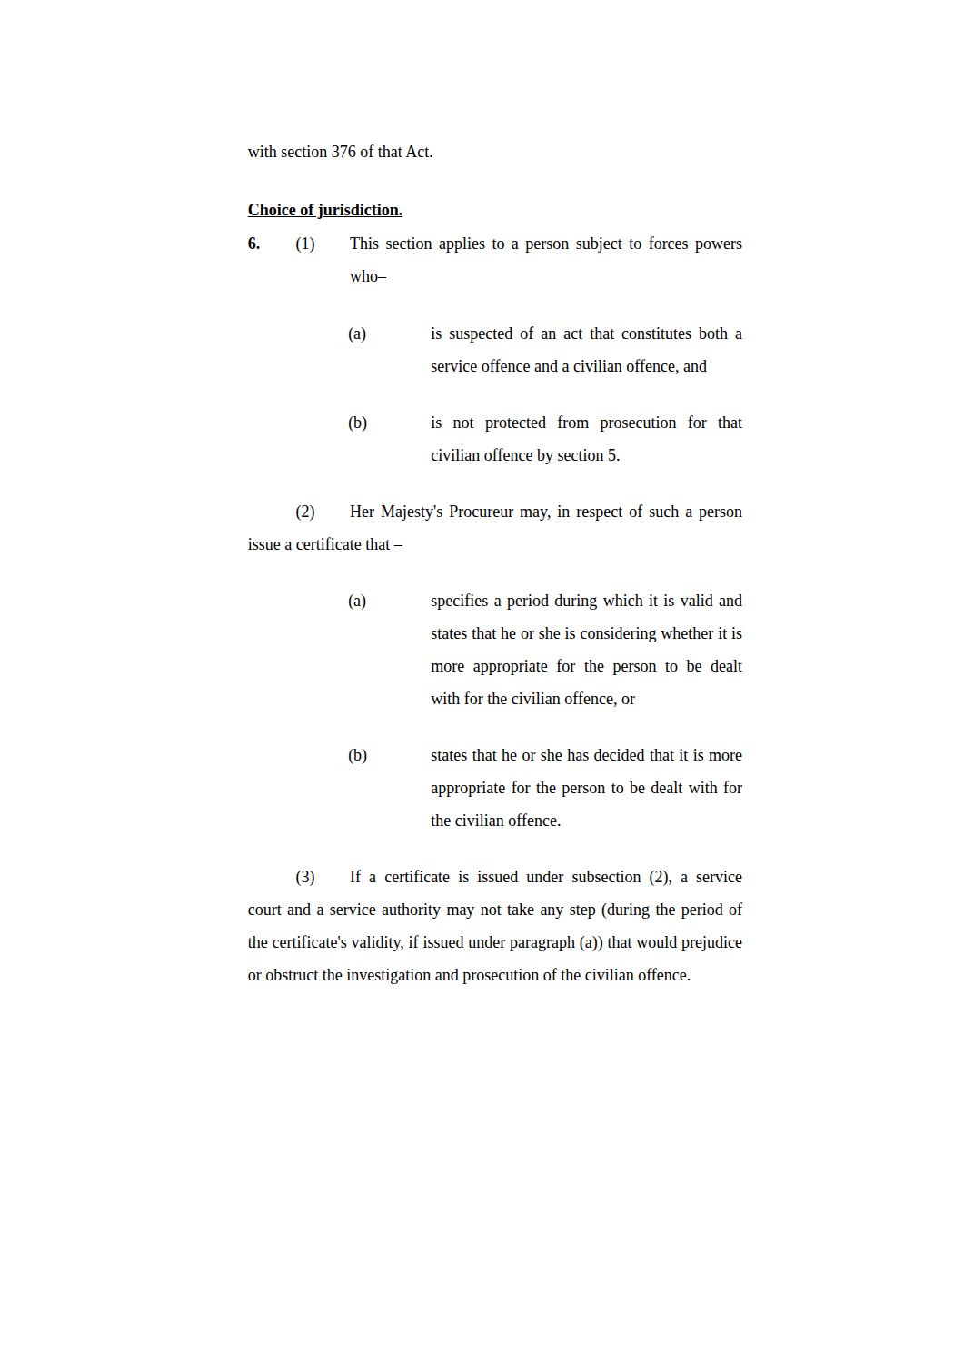with section 376 of that Act.
Choice of jurisdiction.
6.
(1)
This section applies to a person subject to forces powers who–
(a)
is suspected of an act that constitutes both a service offence and a civilian offence, and
(b)
is not protected from prosecution for that civilian offence by section 5.
(2) Her Majesty's Procureur may, in respect of such a person issue a certificate that –
(a)
specifies a period during which it is valid and states that he or she is considering whether it is more appropriate for the person to be dealt with for the civilian offence, or
(b)
states that he or she has decided that it is more appropriate for the person to be dealt with for the civilian offence.
(3) If a certificate is issued under subsection (2), a service court and a service authority may not take any step (during the period of the certificate's validity, if issued under paragraph (a)) that would prejudice or obstruct the investigation and prosecution of the civilian offence.